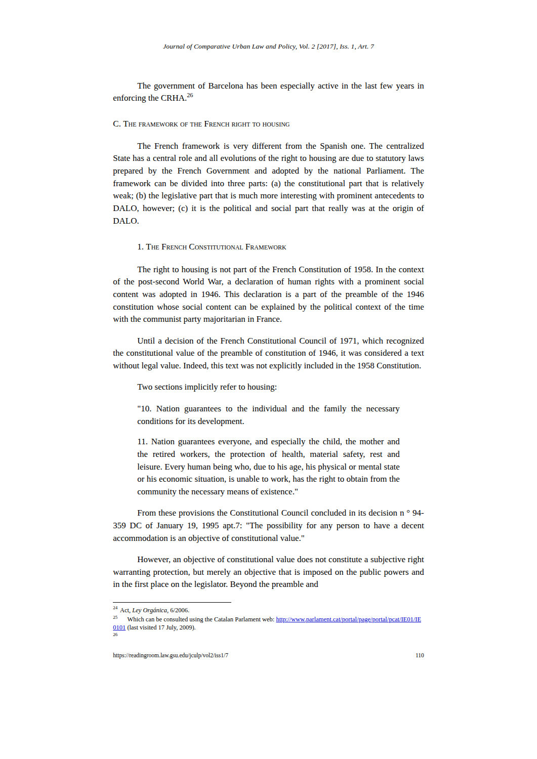Journal of Comparative Urban Law and Policy, Vol. 2 [2017], Iss. 1, Art. 7
The government of Barcelona has been especially active in the last few years in enforcing the CRHA.26
C. The framework of the French right to housing
The French framework is very different from the Spanish one. The centralized State has a central role and all evolutions of the right to housing are due to statutory laws prepared by the French Government and adopted by the national Parliament. The framework can be divided into three parts: (a) the constitutional part that is relatively weak; (b) the legislative part that is much more interesting with prominent antecedents to DALO, however; (c) it is the political and social part that really was at the origin of DALO.
1. The French Constitutional Framework
The right to housing is not part of the French Constitution of 1958. In the context of the post-second World War, a declaration of human rights with a prominent social content was adopted in 1946. This declaration is a part of the preamble of the 1946 constitution whose social content can be explained by the political context of the time with the communist party majoritarian in France.
Until a decision of the French Constitutional Council of 1971, which recognized the constitutional value of the preamble of constitution of 1946, it was considered a text without legal value. Indeed, this text was not explicitly included in the 1958 Constitution.
Two sections implicitly refer to housing:
"10. Nation guarantees to the individual and the family the necessary conditions for its development.
11. Nation guarantees everyone, and especially the child, the mother and the retired workers, the protection of health, material safety, rest and leisure. Every human being who, due to his age, his physical or mental state or his economic situation, is unable to work, has the right to obtain from the community the necessary means of existence."
From these provisions the Constitutional Council concluded in its decision n ° 94-359 DC of January 19, 1995 apt.7: "The possibility for any person to have a decent accommodation is an objective of constitutional value."
However, an objective of constitutional value does not constitute a subjective right warranting protection, but merely an objective that is imposed on the public powers and in the first place on the legislator. Beyond the preamble and
24 Act, Ley Orgánica, 6/2006.
25 Which can be consulted using the Catalan Parlament web: http://www.parlament.cat/portal/page/portal/pcat/IE01/IE0101 (last visited 17 July, 2009).
26
https://readingroom.law.gsu.edu/jculp/vol2/iss1/7 110